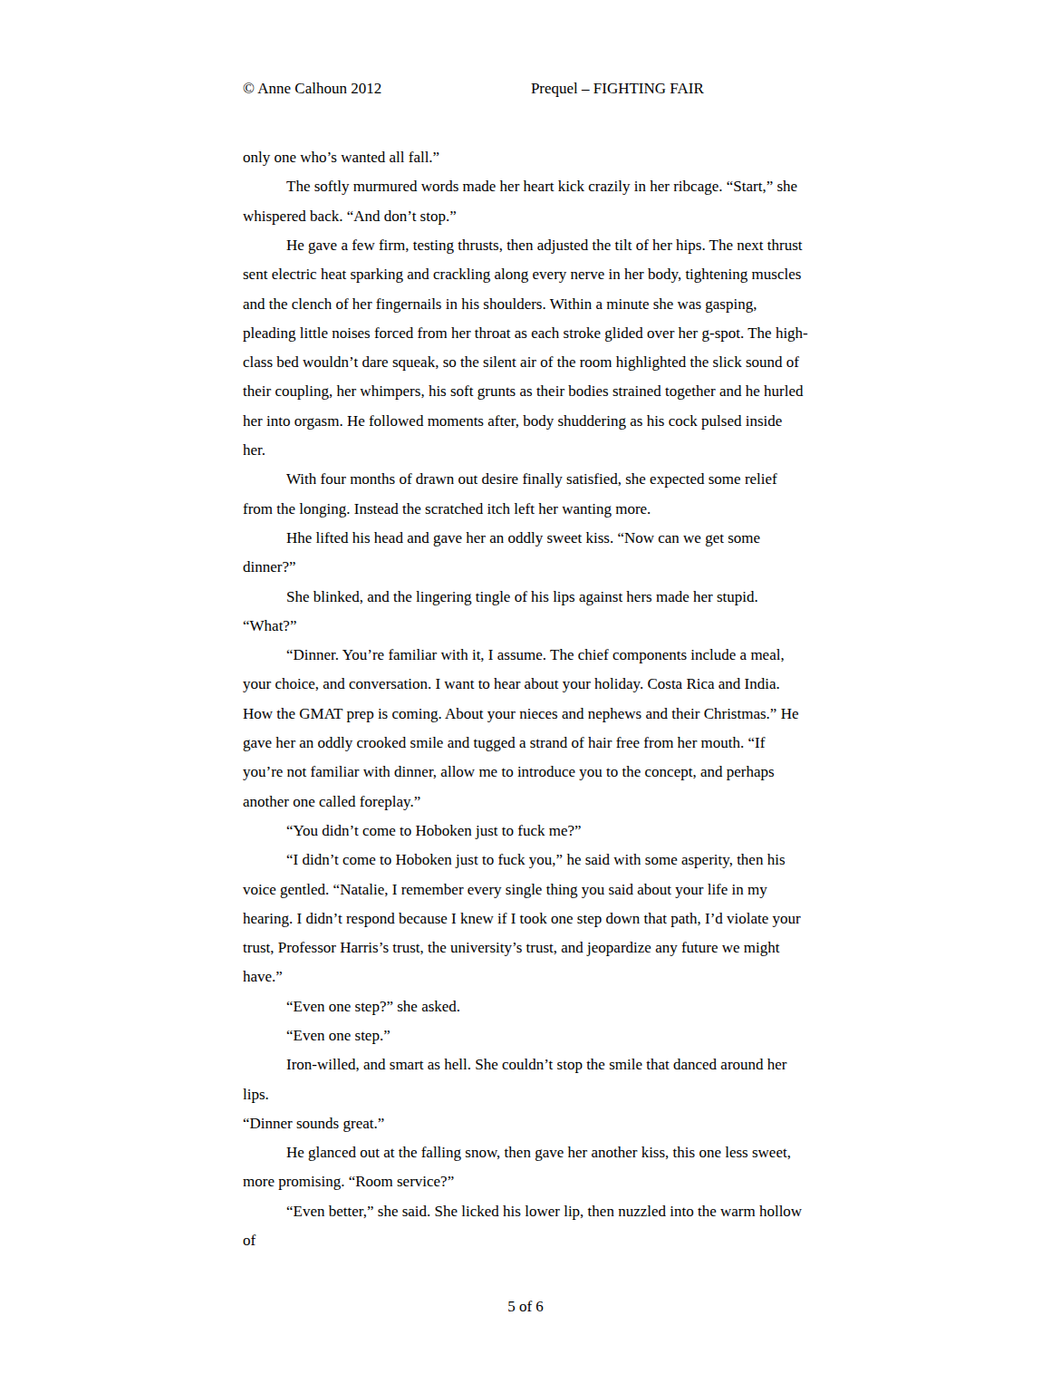© Anne Calhoun 2012 Prequel – FIGHTING FAIR
only one who’s wanted all fall.”
The softly murmured words made her heart kick crazily in her ribcage. “Start,” she whispered back. “And don’t stop.”
He gave a few firm, testing thrusts, then adjusted the tilt of her hips. The next thrust sent electric heat sparking and crackling along every nerve in her body, tightening muscles and the clench of her fingernails in his shoulders. Within a minute she was gasping, pleading little noises forced from her throat as each stroke glided over her g-spot. The high-class bed wouldn’t dare squeak, so the silent air of the room highlighted the slick sound of their coupling, her whimpers, his soft grunts as their bodies strained together and he hurled her into orgasm. He followed moments after, body shuddering as his cock pulsed inside her.
With four months of drawn out desire finally satisfied, she expected some relief from the longing. Instead the scratched itch left her wanting more.
Hhe lifted his head and gave her an oddly sweet kiss. “Now can we get some dinner?”
She blinked, and the lingering tingle of his lips against hers made her stupid. “What?”
“Dinner. You’re familiar with it, I assume. The chief components include a meal, your choice, and conversation. I want to hear about your holiday. Costa Rica and India. How the GMAT prep is coming. About your nieces and nephews and their Christmas.” He gave her an oddly crooked smile and tugged a strand of hair free from her mouth. “If you’re not familiar with dinner, allow me to introduce you to the concept, and perhaps another one called foreplay.”
“You didn’t come to Hoboken just to fuck me?”
“I didn’t come to Hoboken just to fuck you,” he said with some asperity, then his voice gentled. “Natalie, I remember every single thing you said about your life in my hearing. I didn’t respond because I knew if I took one step down that path, I’d violate your trust, Professor Harris’s trust, the university’s trust, and jeopardize any future we might have.”
“Even one step?” she asked.
“Even one step.”
Iron-willed, and smart as hell. She couldn’t stop the smile that danced around her lips.
“Dinner sounds great.”
He glanced out at the falling snow, then gave her another kiss, this one less sweet, more promising. “Room service?”
“Even better,” she said. She licked his lower lip, then nuzzled into the warm hollow of
5 of 6